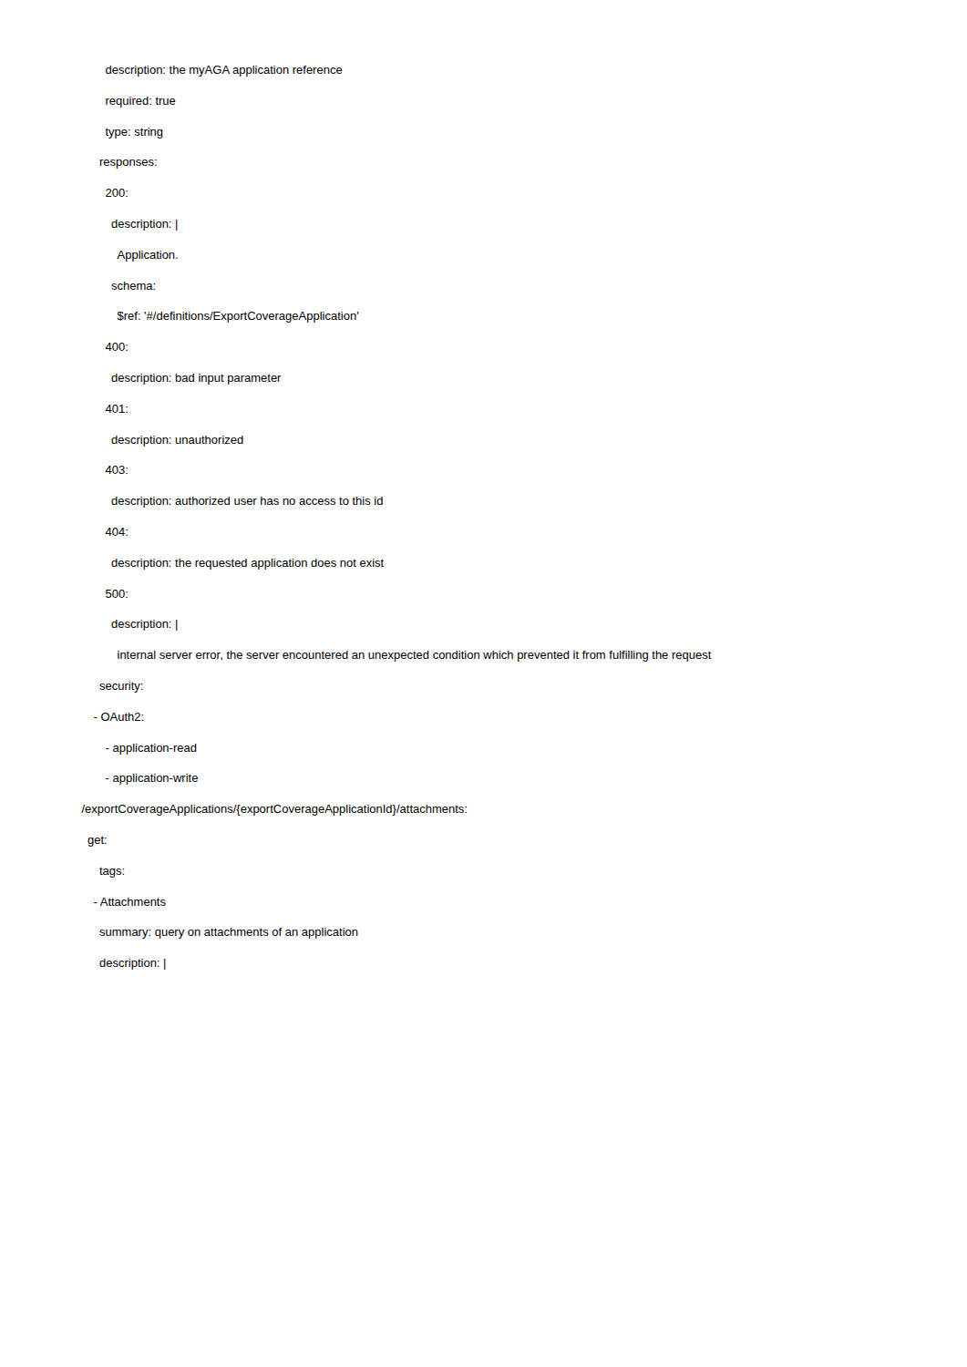description: the myAGA application reference
required: true
type: string
responses:
200:
description: |
Application.
schema:
$ref: '#/definitions/ExportCoverageApplication'
400:
description: bad input parameter
401:
description: unauthorized
403:
description: authorized user has no access to this id
404:
description: the requested application does not exist
500:
description: |
internal server error, the server encountered an unexpected condition which prevented it from fulfilling the request
security:
- OAuth2:
- application-read
- application-write
/exportCoverageApplications/{exportCoverageApplicationId}/attachments:
get:
tags:
- Attachments
summary: query on attachments of an application
description: |